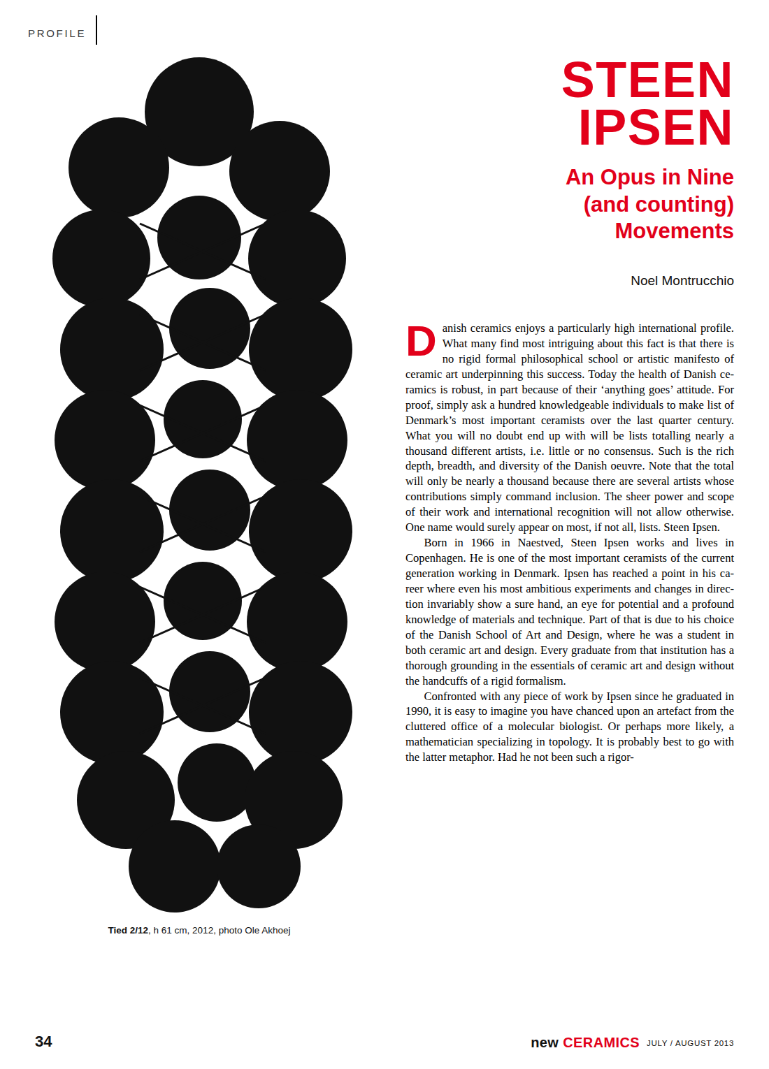PROFILE
Tied 2/12, h 61 cm, 2012, photo Ole Akhoej
STEEN
IPSEN
An Opus in Nine
(and counting)
Movements
Noel Montrucchio
Danish ceramics enjoys a particularly high international profile. What many find most intriguing about this fact is that there is no rigid formal philosophical school or artistic manifesto of ceramic art underpinning this success. Today the health of Danish ceramics is robust, in part because of their ‘anything goes’ attitude. For proof, simply ask a hundred knowledgeable individuals to make list of Denmark’s most important ceramists over the last quarter century. What you will no doubt end up with will be lists totalling nearly a thousand different artists, i.e. little or no consensus. Such is the rich depth, breadth, and diversity of the Danish oeuvre. Note that the total will only be nearly a thousand because there are several artists whose contributions simply command inclusion. The sheer power and scope of their work and international recognition will not allow otherwise. One name would surely appear on most, if not all, lists. Steen Ipsen.
Born in 1966 in Naestved, Steen Ipsen works and lives in Copenhagen. He is one of the most important ceramists of the current generation working in Denmark. Ipsen has reached a point in his career where even his most ambitious experiments and changes in direction invariably show a sure hand, an eye for potential and a profound knowledge of materials and technique. Part of that is due to his choice of the Danish School of Art and Design, where he was a student in both ceramic art and design. Every graduate from that institution has a thorough grounding in the essentials of ceramic art and design without the handcuffs of a rigid formalism.
Confronted with any piece of work by Ipsen since he graduated in 1990, it is easy to imagine you have chanced upon an artefact from the cluttered office of a molecular biologist. Or perhaps more likely, a mathematician specializing in topology. It is probably best to go with the latter metaphor. Had he not been such a rigor-
34
new CERAMICS JULY / AUGUST 2013